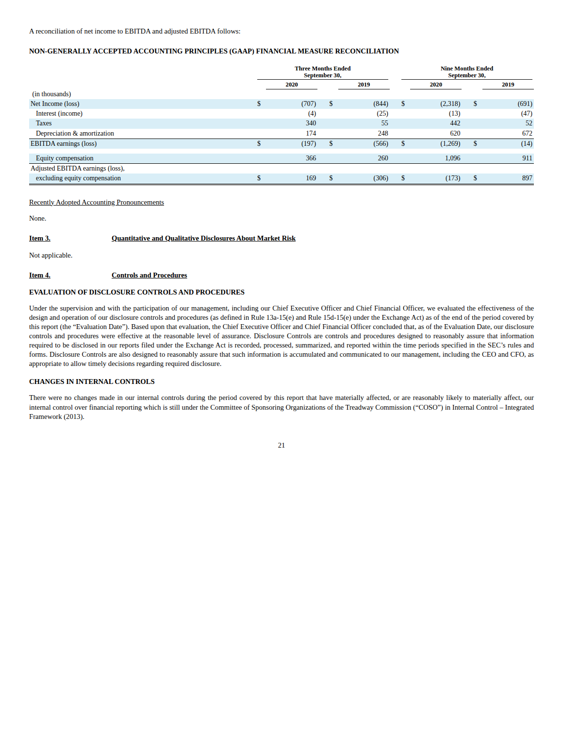A reconciliation of net income to EBITDA and adjusted EBITDA follows:
NON-GENERALLY ACCEPTED ACCOUNTING PRINCIPLES (GAAP) FINANCIAL MEASURE RECONCILIATION
| | Three Months Ended September 30, | | Nine Months Ended September 30, |
| | | 2020 | | | 2019 | | | 2020 | | | 2019 |
| (in thousands) | |
| Net Income (loss) | $ | (707) | | $ | (844) | | $ | (2,318) | | $ | (691) |
| Interest (income) | | (4) | | | (25) | | | (13) | | | (47) |
| Taxes | | 340 | | | 55 | | | 442 | | | 52 |
| Depreciation & amortization | | 174 | | | 248 | | | 620 | | | 672 |
| EBITDA earnings (loss) | $ | (197) | | $ | (566) | | $ | (1,269) | | $ | (14) |
| Equity compensation | | 366 | | | 260 | | | 1,096 | | | 911 |
| Adjusted EBITDA earnings (loss), | |
| excluding equity compensation | $ | 169 | | $ | (306) | | $ | (173) | | $ | 897 |
Recently Adopted Accounting Pronouncements
None.
Item 3. Quantitative and Qualitative Disclosures About Market Risk
Not applicable.
Item 4. Controls and Procedures
EVALUATION OF DISCLOSURE CONTROLS AND PROCEDURES
Under the supervision and with the participation of our management, including our Chief Executive Officer and Chief Financial Officer, we evaluated the effectiveness of the design and operation of our disclosure controls and procedures (as defined in Rule 13a-15(e) and Rule 15d-15(e) under the Exchange Act) as of the end of the period covered by this report (the “Evaluation Date”). Based upon that evaluation, the Chief Executive Officer and Chief Financial Officer concluded that, as of the Evaluation Date, our disclosure controls and procedures were effective at the reasonable level of assurance. Disclosure Controls are controls and procedures designed to reasonably assure that information required to be disclosed in our reports filed under the Exchange Act is recorded, processed, summarized, and reported within the time periods specified in the SEC’s rules and forms. Disclosure Controls are also designed to reasonably assure that such information is accumulated and communicated to our management, including the CEO and CFO, as appropriate to allow timely decisions regarding required disclosure.
CHANGES IN INTERNAL CONTROLS
There were no changes made in our internal controls during the period covered by this report that have materially affected, or are reasonably likely to materially affect, our internal control over financial reporting which is still under the Committee of Sponsoring Organizations of the Treadway Commission (“COSO”) in Internal Control – Integrated Framework (2013).
21